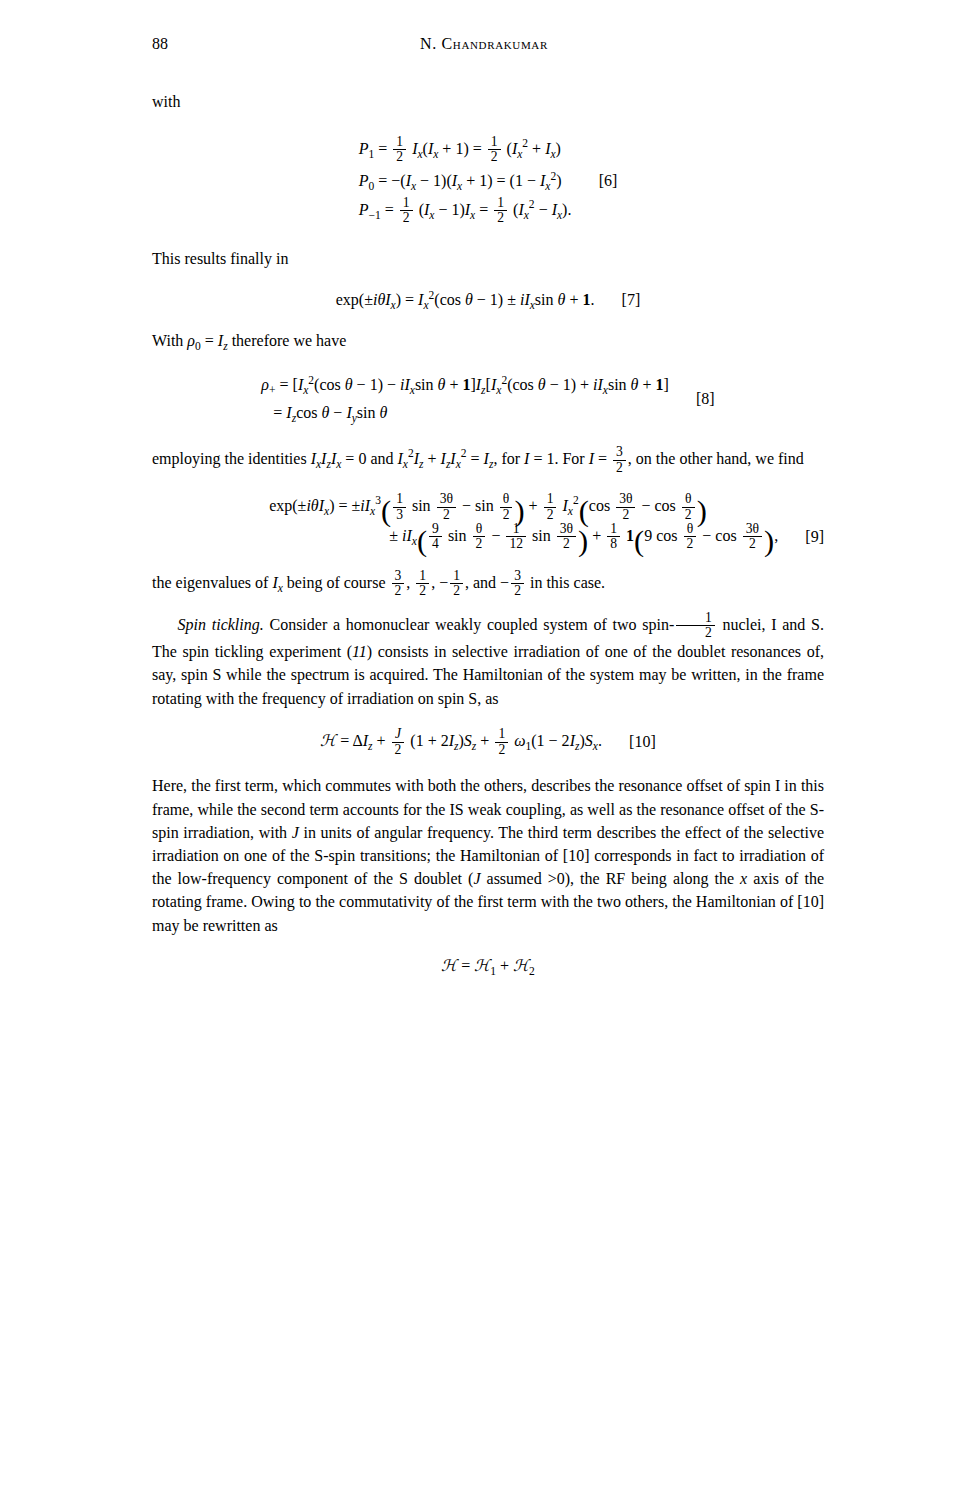88 N. Chandrakumar
with
P1 = 12 Ix(Ix + 1) = 12 (Ix2 + Ix)
P0 = −(Ix − 1)(Ix + 1) = (1 − Ix2)
P−1 = 12 (Ix − 1)Ix = 12 (Ix2 − Ix).
[6]
This results finally in
exp(±iθIx) = Ix2(cos θ − 1) ± iIxsin θ + 1. [7]
With ρ0 = Iz therefore we have
ρ+ = [Ix2(cos θ − 1) − iIxsin θ + 1]Iz[Ix2(cos θ − 1) + iIxsin θ + 1]
= Izcos θ − Iysin θ
[8]
employing the identities IxIzIx = 0 and Ix2Iz + IzIx2 = Iz, for I = 1. For I = 32, on the other hand, we find
exp(±iθIx) = ±iIx3(13 sin 3θ 2 − sin θ 2) + 12 Ix2(cos 3θ 2 − cos θ 2)
± iIx(94 sin θ 2 − 112 sin 3θ 2) + 18 1(9 cos θ 2 − cos 3θ 2), [9]
the eigenvalues of Ix being of course 32, 12, −12, and −32 in this case.
Spin tickling. Consider a homonuclear weakly coupled system of two spin-12 nuclei, I and S. The spin tickling experiment (11) consists in selective irradiation of one of the doublet resonances of, say, spin S while the spectrum is acquired. The Hamiltonian of the system may be written, in the frame rotating with the frequency of irradiation on spin S, as
ℋ = ΔIz + J 2 (1 + 2Iz)Sz + 12 ω1(1 − 2Iz)Sx. [10]
Here, the first term, which commutes with both the others, describes the resonance offset of spin I in this frame, while the second term accounts for the IS weak coupling, as well as the resonance offset of the S-spin irradiation, with J in units of angular frequency. The third term describes the effect of the selective irradiation on one of the S-spin transitions; the Hamiltonian of [10] corresponds in fact to irradiation of the low-frequency component of the S doublet (J assumed >0), the RF being along the x axis of the rotating frame. Owing to the commutativity of the first term with the two others, the Hamiltonian of [10] may be rewritten as
ℋ = ℋ1 + ℋ2